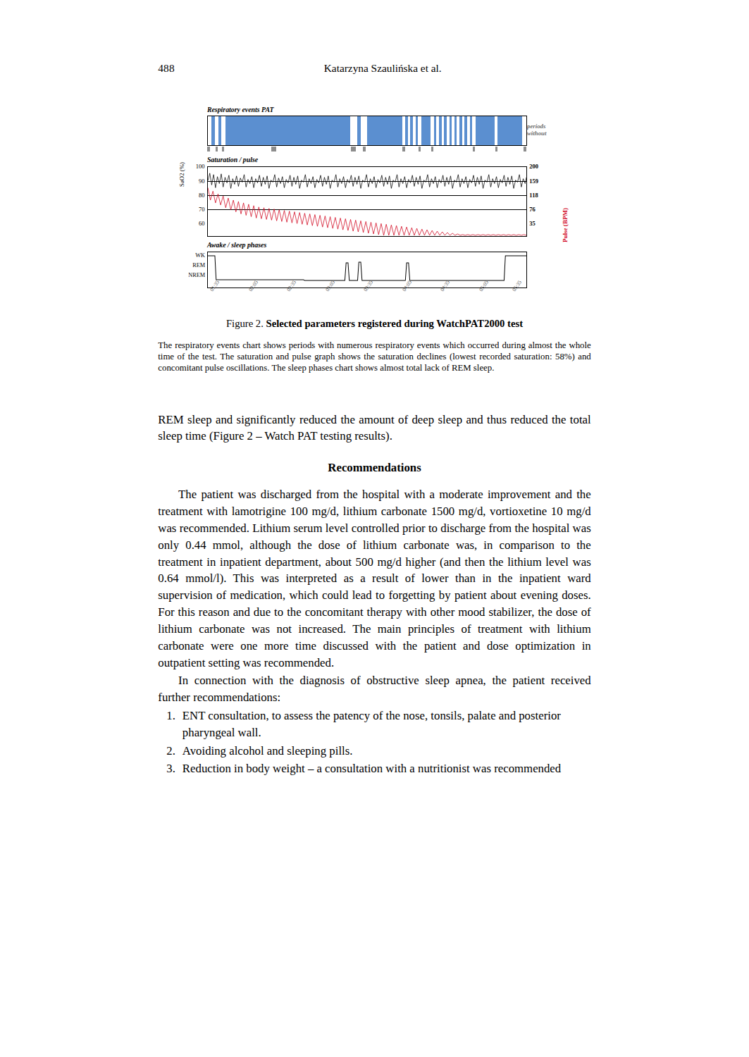488
Katarzyna Szaulińska et al.
Respiratory events PAT
periods
without
Saturation / pulse
100 90 80 70 60
SaO2 (%)
200 159 118 76 35
Pulse (BPM)
Awake / sleep phases
WK REM NREM
01:35 02:05 02:35 03:05 03:35 04:05 04:35 05:05 05:35
Figure 2. Selected parameters registered during WatchPAT2000 test
The respiratory events chart shows periods with numerous respiratory events which occurred during almost the whole time of the test. The saturation and pulse graph shows the saturation declines (lowest recorded saturation: 58%) and concomitant pulse oscillations. The sleep phases chart shows almost total lack of REM sleep.
REM sleep and significantly reduced the amount of deep sleep and thus reduced the total sleep time (Figure 2 – Watch PAT testing results).
Recommendations
The patient was discharged from the hospital with a moderate improvement and the treatment with lamotrigine 100 mg/d, lithium carbonate 1500 mg/d, vortioxetine 10 mg/d was recommended. Lithium serum level controlled prior to discharge from the hospital was only 0.44 mmol, although the dose of lithium carbonate was, in comparison to the treatment in inpatient department, about 500 mg/d higher (and then the lithium level was 0.64 mmol/l). This was interpreted as a result of lower than in the inpatient ward supervision of medication, which could lead to forgetting by patient about evening doses. For this reason and due to the concomitant therapy with other mood stabilizer, the dose of lithium carbonate was not increased. The main principles of treatment with lithium carbonate were one more time discussed with the patient and dose optimization in outpatient setting was recommended.
In connection with the diagnosis of obstructive sleep apnea, the patient received further recommendations:
ENT consultation, to assess the patency of the nose, tonsils, palate and posterior pharyngeal wall.
Avoiding alcohol and sleeping pills.
Reduction in body weight – a consultation with a nutritionist was recommended